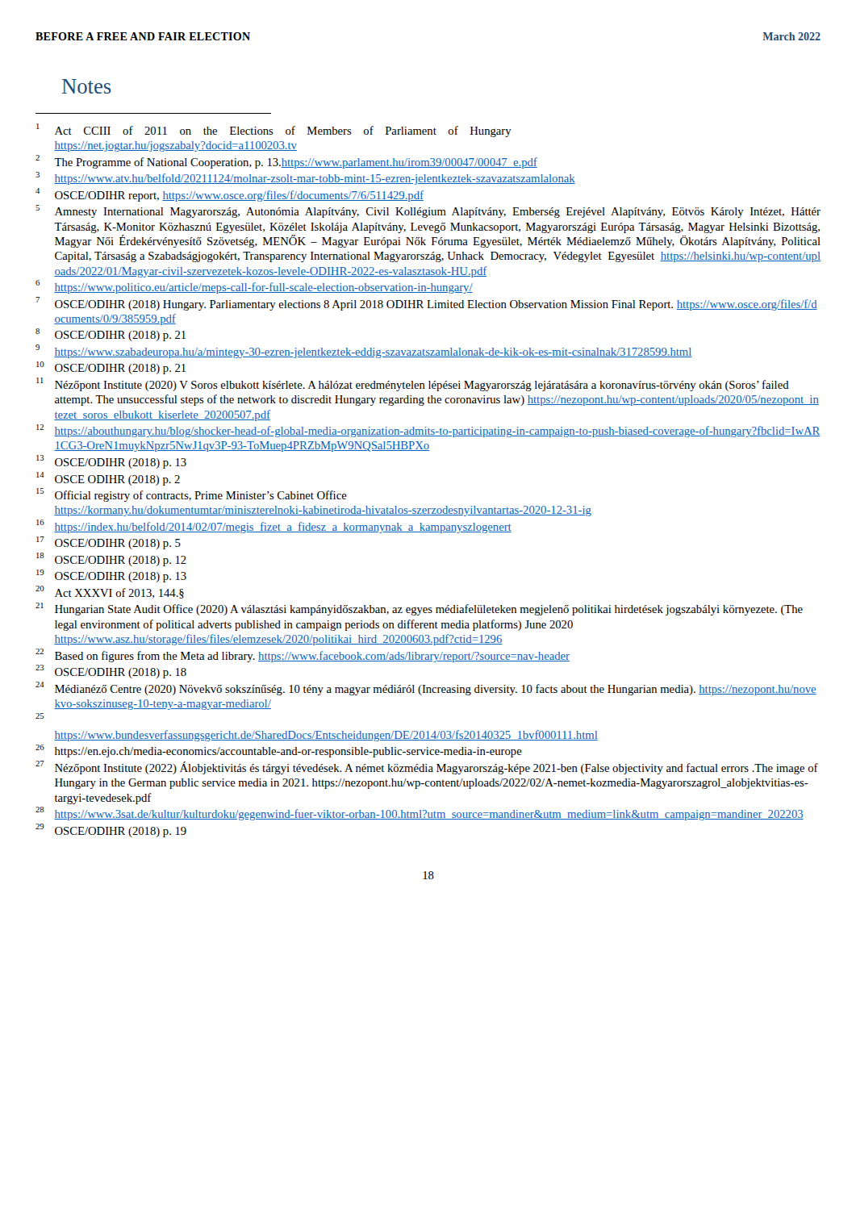BEFORE A FREE AND FAIR ELECTION March 2022
Notes
1 Act CCIII of 2011 on the Elections of Members of Parliament of Hungary
https://net.jogtar.hu/jogszabaly?docid=a1100203.tv
2 The Programme of National Cooperation, p. 13.https://www.parlament.hu/irom39/00047/00047_e.pdf
3 https://www.atv.hu/belfold/20211124/molnar-zsolt-mar-tobb-mint-15-ezren-jelentkeztek-szavazatszamlalonak
4 OSCE/ODIHR report, https://www.osce.org/files/f/documents/7/6/511429.pdf
5 Amnesty International Magyarország, Autonómia Alapítvány, Civil Kollégium Alapítvány, Emberség Erejével Alapítvány, Eötvös Károly Intézet, Háttér Társaság, K-Monitor Közhasznú Egyesület, Közélet Iskolája Alapítvány, Levegő Munkacsoport, Magyarországi Európa Társaság, Magyar Helsinki Bizottság, Magyar Női Érdekérvényesítő Szövetség, MENŐK – Magyar Európai Nők Fóruma Egyesület, Mérték Médiaelemző Műhely, Ökotárs Alapítvány, Political Capital, Társaság a Szabadságjogokért, Transparency International Magyarország, Unhack Democracy, Védegylet Egyesület https://helsinki.hu/wp-content/uploads/2022/01/Magyar-civil-szervezetek-kozos-levele-ODIHR-2022-es-valasztasok-HU.pdf
6 https://www.politico.eu/article/meps-call-for-full-scale-election-observation-in-hungary/
7 OSCE/ODIHR (2018) Hungary. Parliamentary elections 8 April 2018 ODIHR Limited Election Observation Mission Final Report. https://www.osce.org/files/f/documents/0/9/385959.pdf
8 OSCE/ODIHR (2018) p. 21
9 https://www.szabadeuropa.hu/a/mintegy-30-ezren-jelentkeztek-eddig-szavazatszamlalonak-de-kik-ok-es-mit-csinalnak/31728599.html
10 OSCE/ODIHR (2018) p. 21
11 Nézőpont Institute (2020) V Soros elbukott kísérlete. A hálózat eredménytelen lépései Magyarország lejáratására a koronavírus-törvény okán (Soros’ failed attempt. The unsuccessful steps of the network to discredit Hungary regarding the coronavirus law) https://nezopont.hu/wp-content/uploads/2020/05/nezopont_intezet_soros_elbukott_kiserlete_20200507.pdf
12 https://abouthungary.hu/blog/shocker-head-of-global-media-organization-admits-to-participating-in-campaign-to-push-biased-coverage-of-hungary?fbclid=IwAR1CG3-OreN1muykNpzr5NwJ1qv3P-93-ToMuep4PRZbMpW9NQSal5HBPXo
13 OSCE/ODIHR (2018) p. 13
14 OSCE ODIHR (2018) p. 2
15 Official registry of contracts, Prime Minister’s Cabinet Office
https://kormany.hu/dokumentumtar/miniszterelnoki-kabinetiroda-hivatalos-szerzodesnyilvantartas-2020-12-31-ig
16 https://index.hu/belfold/2014/02/07/megis_fizet_a_fidesz_a_kormanynak_a_kampanyszlogenert
17 OSCE/ODIHR (2018) p. 5
18 OSCE/ODIHR (2018) p. 12
19 OSCE/ODIHR (2018) p. 13
20 Act XXXVI of 2013, 144.§
21 Hungarian State Audit Office (2020) A választási kampányidőszakban, az egyes médiafelületeken megjelenő politikai hirdetések jogszabályi környezete. (The legal environment of political adverts published in campaign periods on different media platforms) June 2020
https://www.asz.hu/storage/files/files/elemzesek/2020/politikai_hird_20200603.pdf?ctid=1296
22 Based on figures from the Meta ad library. https://www.facebook.com/ads/library/report/?source=nav-header
23 OSCE/ODIHR (2018) p. 18
24 Médianéző Centre (2020) Növekvő sokszínűség. 10 tény a magyar médiáról (Increasing diversity. 10 facts about the Hungarian media). https://nezopont.hu/novekvo-sokszinuseg-10-teny-a-magyar-mediarol/
25
https://www.bundesverfassungsgericht.de/SharedDocs/Entscheidungen/DE/2014/03/fs20140325_1bvf000111.html
26 https://en.ejo.ch/media-economics/accountable-and-or-responsible-public-service-media-in-europe
27 Nézőpont Institute (2022) Álobjektivitás és tárgyi tévedések. A német közmédia Magyarország-képe 2021-ben (False objectivity and factual errors .The image of Hungary in the German public service media in 2021. https://nezopont.hu/wp-content/uploads/2022/02/A-nemet-kozmedia-Magyarorszagrol_alobjektvitias-es-targyi-tevedesek.pdf
28 https://www.3sat.de/kultur/kulturdoku/gegenwind-fuer-viktor-orban-100.html?utm_source=mandiner&utm_medium=link&utm_campaign=mandiner_202203
29 OSCE/ODIHR (2018) p. 19
18